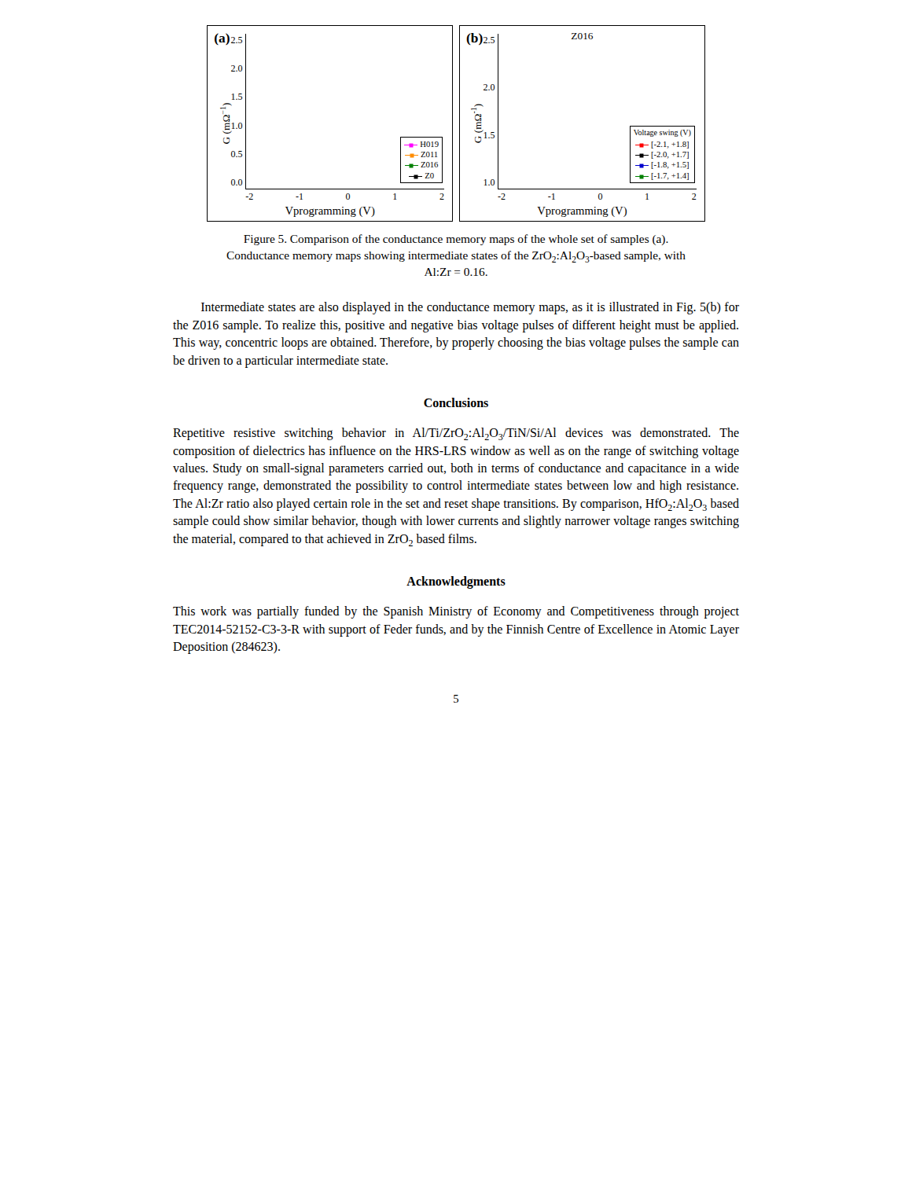(a) G (mΩ−1)
2.5 2.0 1.5 1.0 0.5 0.0
-2 -1 0 1 2
Vprogramming (V)
H019
Z011
Z016
Z0
(b) Z016 G (mΩ-1)
2.5 2.0 1.5 1.0
-2 -1 0 1 2
Vprogramming (V)
Voltage swing (V)
[-2.1, +1.8]
[-2.0, +1.7]
[-1.8, +1.5]
[-1.7, +1.4]
Figure 5. Comparison of the conductance memory maps of the whole set of samples (a). Conductance memory maps showing intermediate states of the ZrO2:Al2O3-based sample, with Al:Zr = 0.16.
Intermediate states are also displayed in the conductance memory maps, as it is illustrated in Fig. 5(b) for the Z016 sample. To realize this, positive and negative bias voltage pulses of different height must be applied. This way, concentric loops are obtained. Therefore, by properly choosing the bias voltage pulses the sample can be driven to a particular intermediate state.
Conclusions
Repetitive resistive switching behavior in Al/Ti/ZrO2:Al2O3/TiN/Si/Al devices was demonstrated. The composition of dielectrics has influence on the HRS-LRS window as well as on the range of switching voltage values. Study on small-signal parameters carried out, both in terms of conductance and capacitance in a wide frequency range, demonstrated the possibility to control intermediate states between low and high resistance. The Al:Zr ratio also played certain role in the set and reset shape transitions. By comparison, HfO2:Al2O3 based sample could show similar behavior, though with lower currents and slightly narrower voltage ranges switching the material, compared to that achieved in ZrO2 based films.
Acknowledgments
This work was partially funded by the Spanish Ministry of Economy and Competitiveness through project TEC2014-52152-C3-3-R with support of Feder funds, and by the Finnish Centre of Excellence in Atomic Layer Deposition (284623).
5